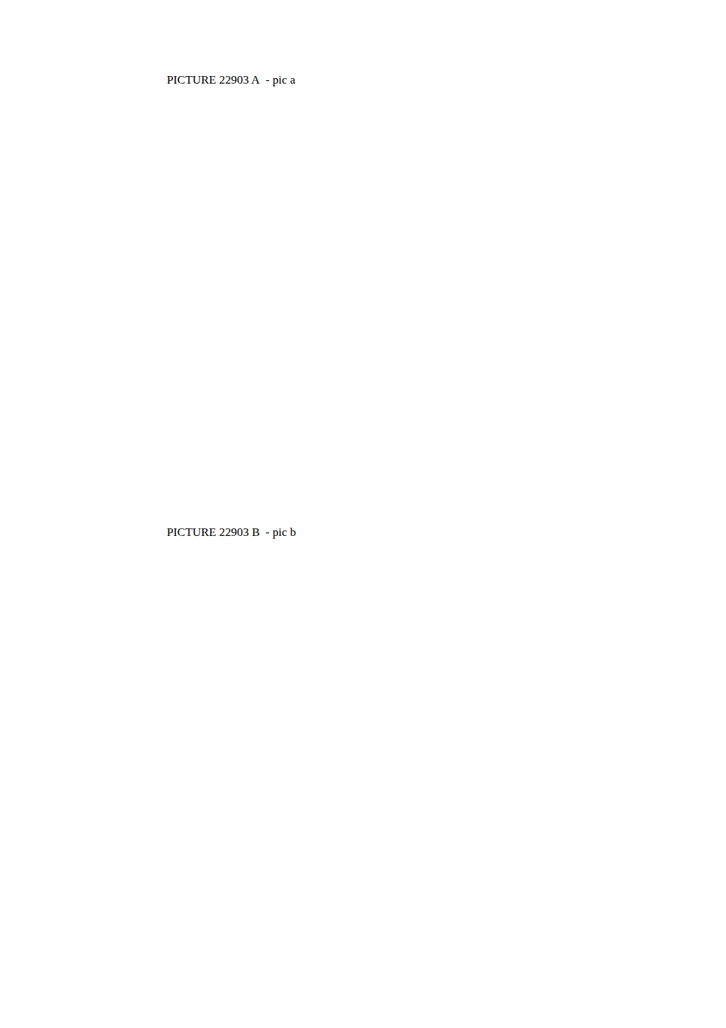PICTURE 22903 A - pic a
PICTURE 22903 B - pic b